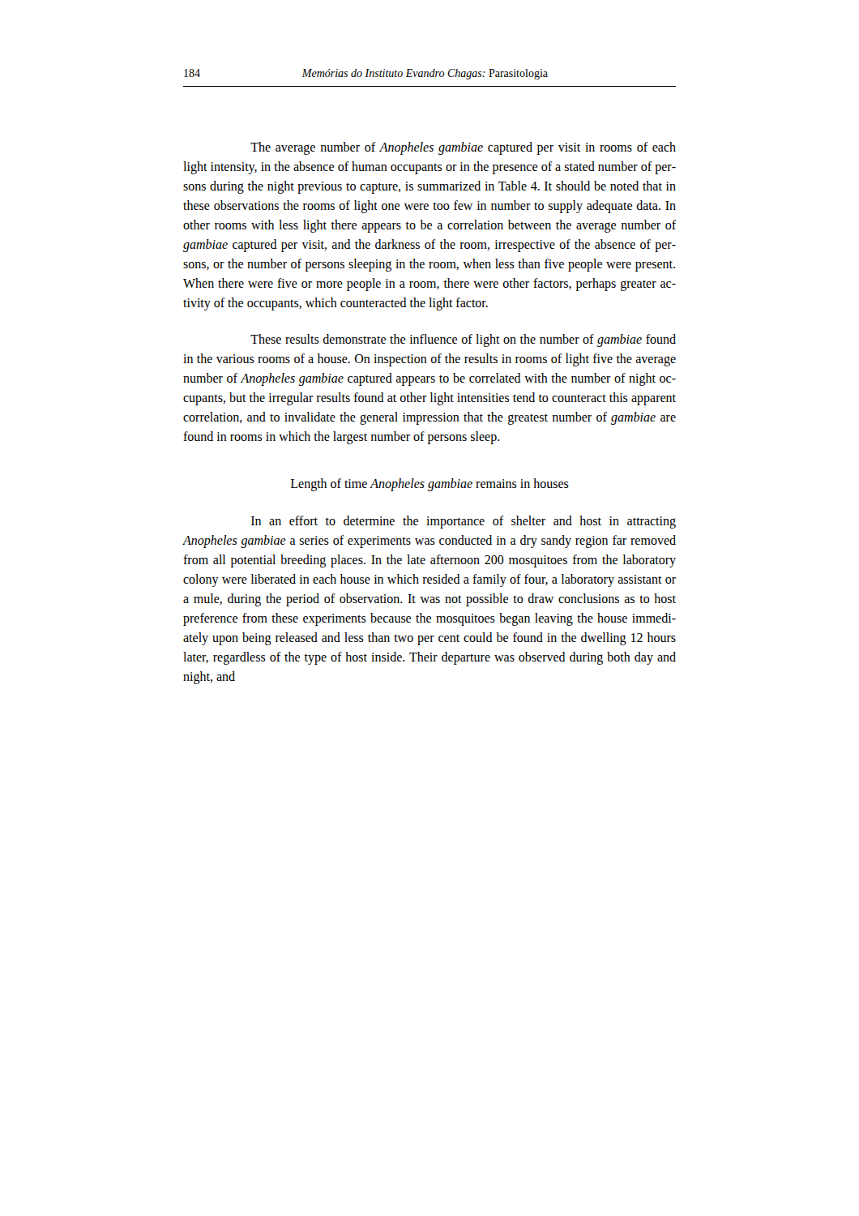184 Memórias do Instituto Evandro Chagas: Parasitologia
The average number of Anopheles gambiae captured per visit in rooms of each light intensity, in the absence of human occupants or in the presence of a stated number of persons during the night previous to capture, is summarized in Table 4. It should be noted that in these observations the rooms of light one were too few in number to supply adequate data. In other rooms with less light there appears to be a correlation between the average number of gambiae captured per visit, and the darkness of the room, irrespective of the absence of persons, or the number of persons sleeping in the room, when less than five people were present. When there were five or more people in a room, there were other factors, perhaps greater activity of the occupants, which counteracted the light factor.
These results demonstrate the influence of light on the number of gambiae found in the various rooms of a house. On inspection of the results in rooms of light five the average number of Anopheles gambiae captured appears to be correlated with the number of night occupants, but the irregular results found at other light intensities tend to counteract this apparent correlation, and to invalidate the general impression that the greatest number of gambiae are found in rooms in which the largest number of persons sleep.
Length of time Anopheles gambiae remains in houses
In an effort to determine the importance of shelter and host in attracting Anopheles gambiae a series of experiments was conducted in a dry sandy region far removed from all potential breeding places. In the late afternoon 200 mosquitoes from the laboratory colony were liberated in each house in which resided a family of four, a laboratory assistant or a mule, during the period of observation. It was not possible to draw conclusions as to host preference from these experiments because the mosquitoes began leaving the house immediately upon being released and less than two per cent could be found in the dwelling 12 hours later, regardless of the type of host inside. Their departure was observed during both day and night, and